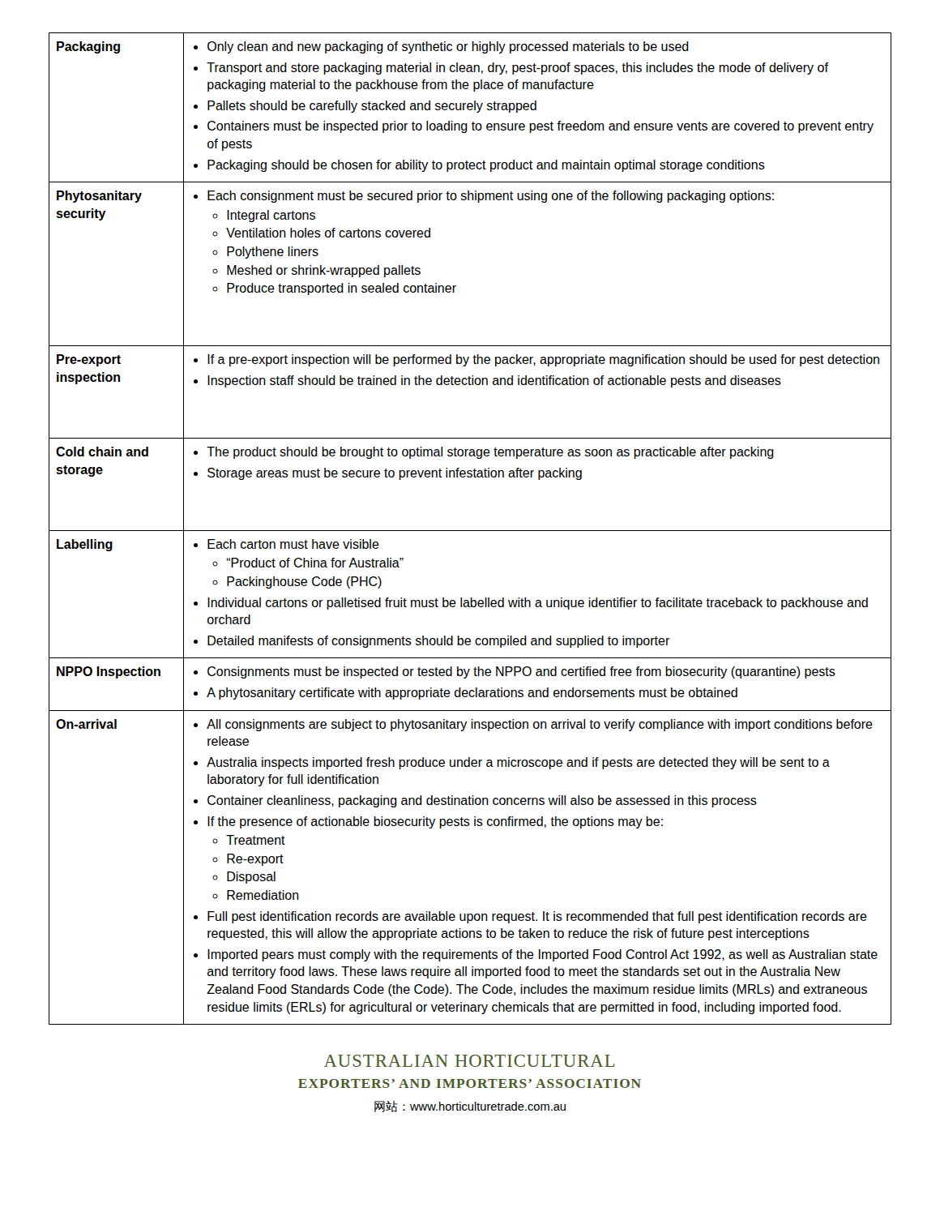| Packaging | Only clean and new packaging of synthetic or highly processed materials to be used Transport and store packaging material in clean, dry, pest-proof spaces, this includes the mode of delivery of packaging material to the packhouse from the place of manufacture Pallets should be carefully stacked and securely strapped Containers must be inspected prior to loading to ensure pest freedom and ensure vents are covered to prevent entry of pests Packaging should be chosen for ability to protect product and maintain optimal storage conditions |
| Phytosanitary security | Each consignment must be secured prior to shipment using one of the following packaging options: Integral cartons Ventilation holes of cartons covered Polythene liners Meshed or shrink-wrapped pallets Produce transported in sealed container |
| Pre-export inspection | If a pre-export inspection will be performed by the packer, appropriate magnification should be used for pest detection Inspection staff should be trained in the detection and identification of actionable pests and diseases |
| Cold chain and storage | The product should be brought to optimal storage temperature as soon as practicable after packing Storage areas must be secure to prevent infestation after packing |
| Labelling | Each carton must have visible “Product of China for Australia” Packinghouse Code (PHC) Individual cartons or palletised fruit must be labelled with a unique identifier to facilitate traceback to packhouse and orchard Detailed manifests of consignments should be compiled and supplied to importer |
| NPPO Inspection | Consignments must be inspected or tested by the NPPO and certified free from biosecurity (quarantine) pests A phytosanitary certificate with appropriate declarations and endorsements must be obtained |
| On-arrival | All consignments are subject to phytosanitary inspection on arrival to verify compliance with import conditions before release Australia inspects imported fresh produce under a microscope and if pests are detected they will be sent to a laboratory for full identification Container cleanliness, packaging and destination concerns will also be assessed in this process If the presence of actionable biosecurity pests is confirmed, the options may be: Treatment Re-export Disposal Remediation Full pest identification records are available upon request. It is recommended that full pest identification records are requested, this will allow the appropriate actions to be taken to reduce the risk of future pest interceptions Imported pears must comply with the requirements of the Imported Food Control Act 1992, as well as Australian state and territory food laws. These laws require all imported food to meet the standards set out in the Australia New Zealand Food Standards Code (the Code). The Code, includes the maximum residue limits (MRLs) and extraneous residue limits (ERLs) for agricultural or veterinary chemicals that are permitted in food, including imported food. |
AUSTRALIAN HORTICULTURAL
EXPORTERS’ AND IMPORTERS’ ASSOCIATION
网站：www.horticulturetrade.com.au